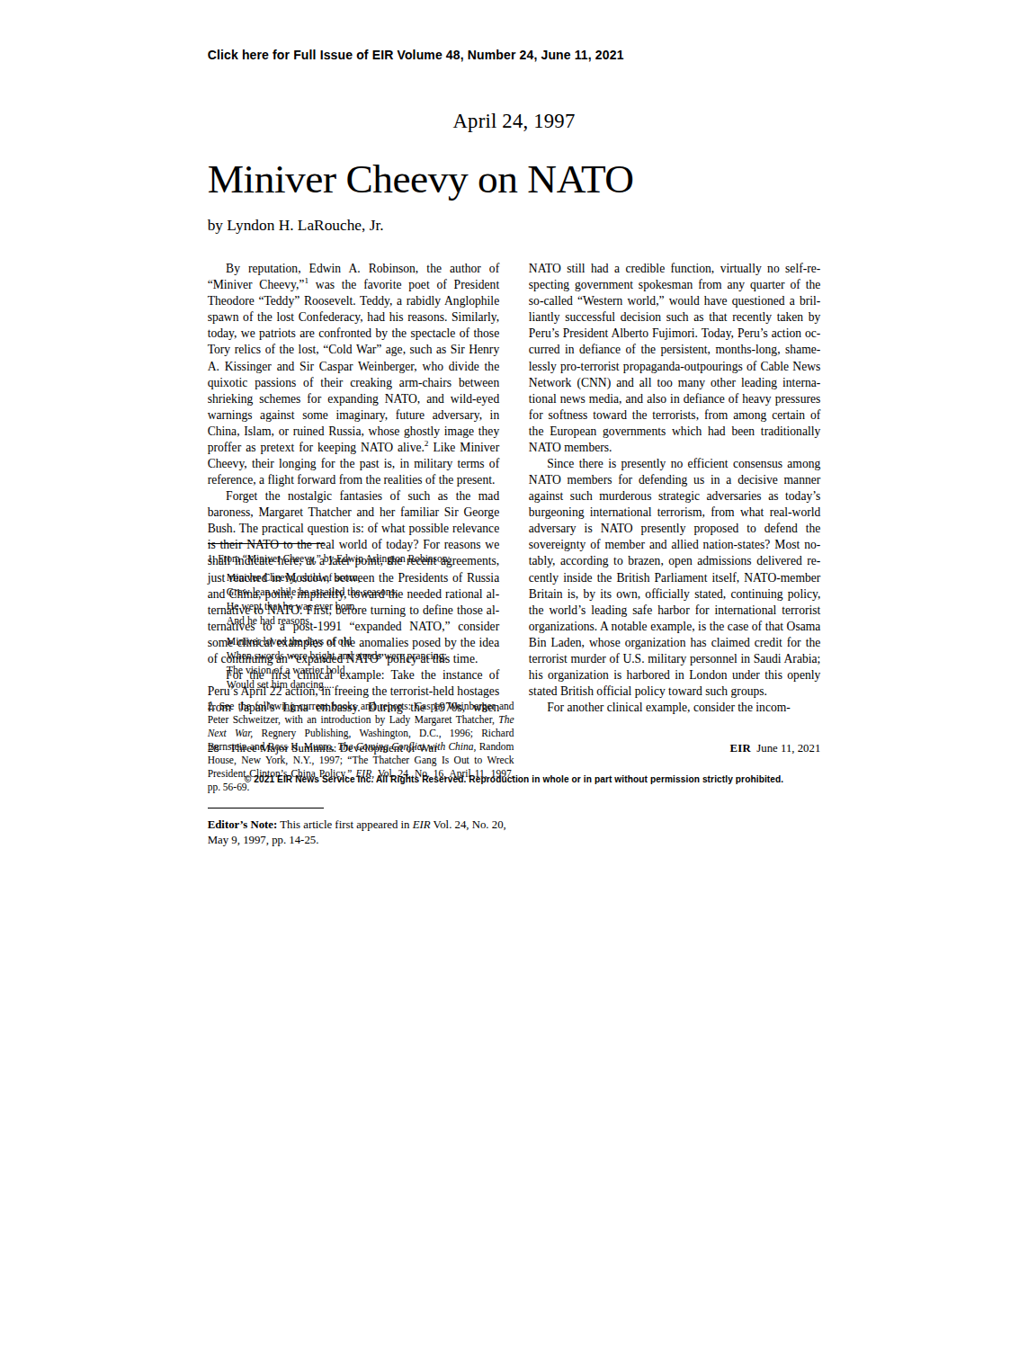Click here for Full Issue of EIR Volume 48, Number 24, June 11, 2021
April 24, 1997
Miniver Cheevy on NATO
by Lyndon H. LaRouche, Jr.
By reputation, Edwin A. Robinson, the author of “Miniver Cheevy,”1 was the favorite poet of President Theodore “Teddy” Roosevelt. Teddy, a rabidly Anglophile spawn of the lost Confederacy, had his reasons. Similarly, today, we patriots are confronted by the spectacle of those Tory relics of the lost, “Cold War” age, such as Sir Henry A. Kissinger and Sir Caspar Weinberger, who divide the quixotic passions of their creaking arm-chairs between shrieking schemes for expanding NATO, and wild-eyed warnings against some imaginary, future adversary, in China, Islam, or ruined Russia, whose ghostly image they proffer as pretext for keeping NATO alive.2 Like Miniver Cheevy, their longing for the past is, in military terms of reference, a flight forward from the realities of the present.
Forget the nostalgic fantasies of such as the mad baroness, Margaret Thatcher and her familiar Sir George Bush. The practical question is: of what possible relevance is their NATO to the real world of today? For reasons we shall indicate here, at a later point, the recent agreements, just reached in Moscow, between the Presidents of Russia and China, point, implicitly, toward the needed rational alternative to NATO. First, before turning to define those alternatives to a post-1991 “expanded NATO,” consider some clinical examples of the anomalies posed by the idea of continuing an “expanded NATO” policy at this time.
For the first clinical example: Take the instance of Peru’s April 22 action, in freeing the terrorist-held hostages from Japan’s Lima embassy. During the 1970s, when NATO still had a credible function, virtually no self-respecting government spokesman from any quarter of the so-called “Western world,” would have questioned a brilliantly successful decision such as that recently taken by Peru’s President Alberto Fujimori. Today, Peru’s action occurred in defiance of the persistent, months-long, shamelessly pro-terrorist propaganda-outpourings of Cable News Network (CNN) and all too many other leading international news media, and also in defiance of heavy pressures for softness toward the terrorists, from among certain of the European governments which had been traditionally NATO members.
Since there is presently no efficient consensus among NATO members for defending us in a decisive manner against such murderous strategic adversaries as today’s burgeoning international terrorism, from what real-world adversary is NATO presently proposed to defend the sovereignty of member and allied nation-states? Most notably, according to brazen, open admissions delivered recently inside the British Parliament itself, NATO-member Britain is, by its own, officially stated, continuing policy, the world’s leading safe harbor for international terrorist organizations. A notable example, is the case of that Osama Bin Laden, whose organization has claimed credit for the terrorist murder of U.S. military personnel in Saudi Arabia; his organization is harbored in London under this openly stated British official policy toward such groups.
For another clinical example, consider the incom-
1. From “Miniver Cheevy,” by Edwin Arlington Robinson:
Miniver Cheevy, child of scorn,
Grew lean while he assailed the seasons;
He wept that he was ever born,
And he had reasons.
Miniver loved the days of old
When swords were bright and steeds were prancing;
The vision of a warrior bold
Would set him dancing....
2. See the following current books and reports: Caspar Weinberger and Peter Schweitzer, with an introduction by Lady Margaret Thatcher, The Next War, Regnery Publishing, Washington, D.C., 1996; Richard Bernstein and Ross H. Munro, The Coming Conflict with China, Random House, New York, N.Y., 1997; “The Thatcher Gang Is Out to Wreck President Clinton’s China Policy,” EIR, Vol. 24, No. 16, April 11, 1997, pp. 56-69.
Editor’s Note: This article first appeared in EIR Vol. 24, No. 20, May 9, 1997, pp. 14-25.
28 Three Major Summits: Development or War
EIR June 11, 2021
© 2021 EIR News Service Inc. All Rights Reserved. Reproduction in whole or in part without permission strictly prohibited.